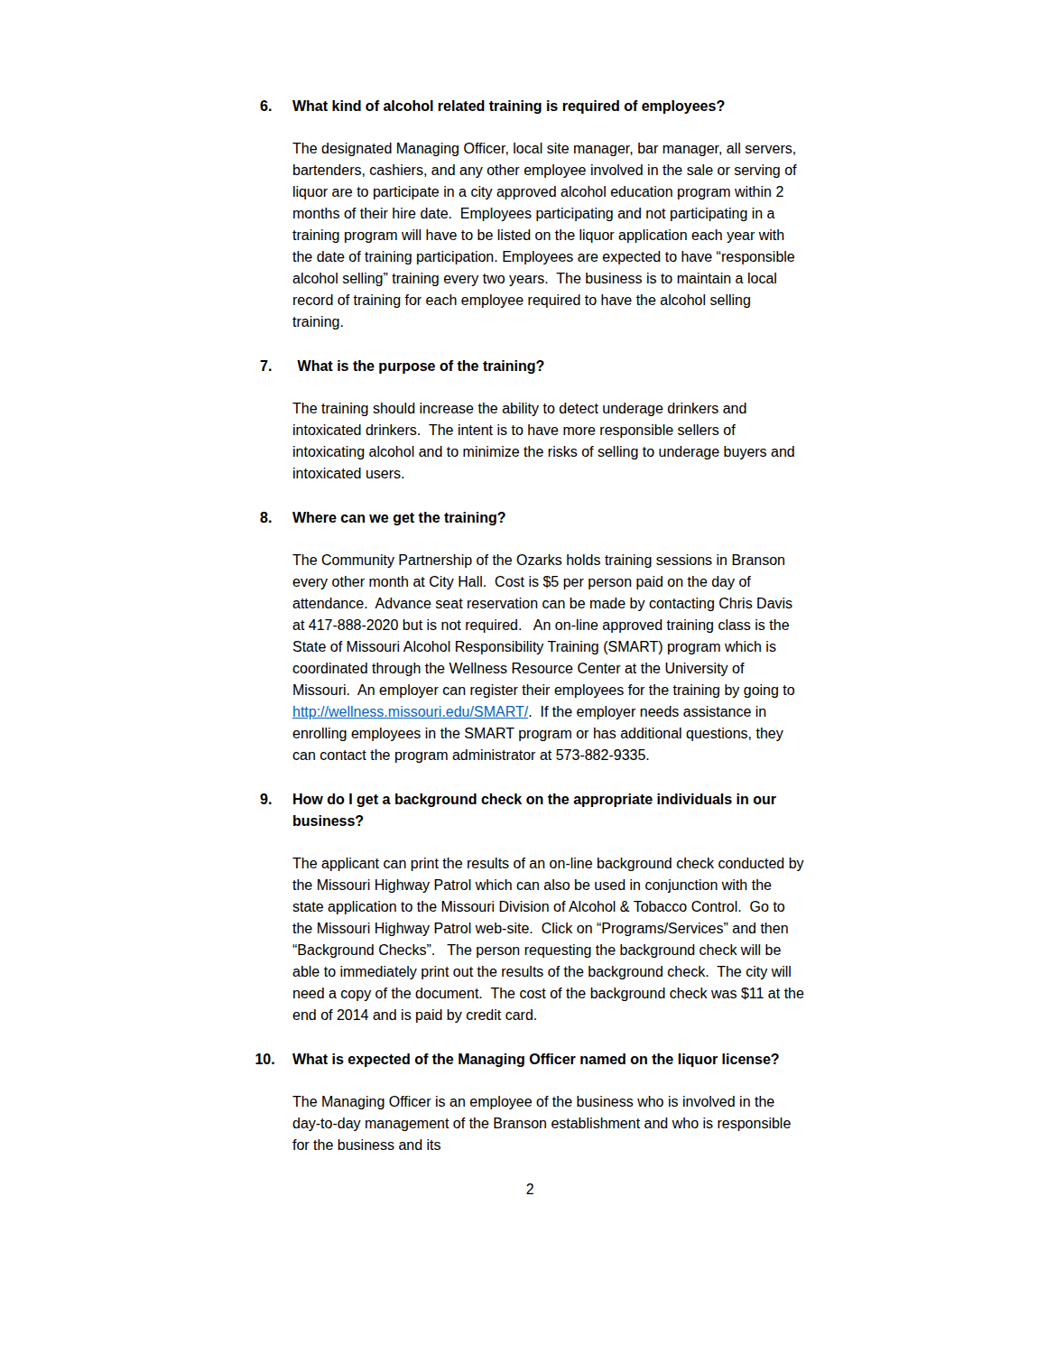What kind of alcohol related training is required of employees?
The designated Managing Officer, local site manager, bar manager, all servers, bartenders, cashiers, and any other employee involved in the sale or serving of liquor are to participate in a city approved alcohol education program within 2 months of their hire date. Employees participating and not participating in a training program will have to be listed on the liquor application each year with the date of training participation. Employees are expected to have “responsible alcohol selling” training every two years. The business is to maintain a local record of training for each employee required to have the alcohol selling training.
What is the purpose of the training?
The training should increase the ability to detect underage drinkers and intoxicated drinkers. The intent is to have more responsible sellers of intoxicating alcohol and to minimize the risks of selling to underage buyers and intoxicated users.
Where can we get the training?
The Community Partnership of the Ozarks holds training sessions in Branson every other month at City Hall. Cost is $5 per person paid on the day of attendance. Advance seat reservation can be made by contacting Chris Davis at 417-888-2020 but is not required. An on-line approved training class is the State of Missouri Alcohol Responsibility Training (SMART) program which is coordinated through the Wellness Resource Center at the University of Missouri. An employer can register their employees for the training by going to http://wellness.missouri.edu/SMART/. If the employer needs assistance in enrolling employees in the SMART program or has additional questions, they can contact the program administrator at 573-882-9335.
How do I get a background check on the appropriate individuals in our business?
The applicant can print the results of an on-line background check conducted by the Missouri Highway Patrol which can also be used in conjunction with the state application to the Missouri Division of Alcohol & Tobacco Control. Go to the Missouri Highway Patrol web-site. Click on “Programs/Services” and then “Background Checks”. The person requesting the background check will be able to immediately print out the results of the background check. The city will need a copy of the document. The cost of the background check was $11 at the end of 2014 and is paid by credit card.
What is expected of the Managing Officer named on the liquor license?
The Managing Officer is an employee of the business who is involved in the day-to-day management of the Branson establishment and who is responsible for the business and its
2